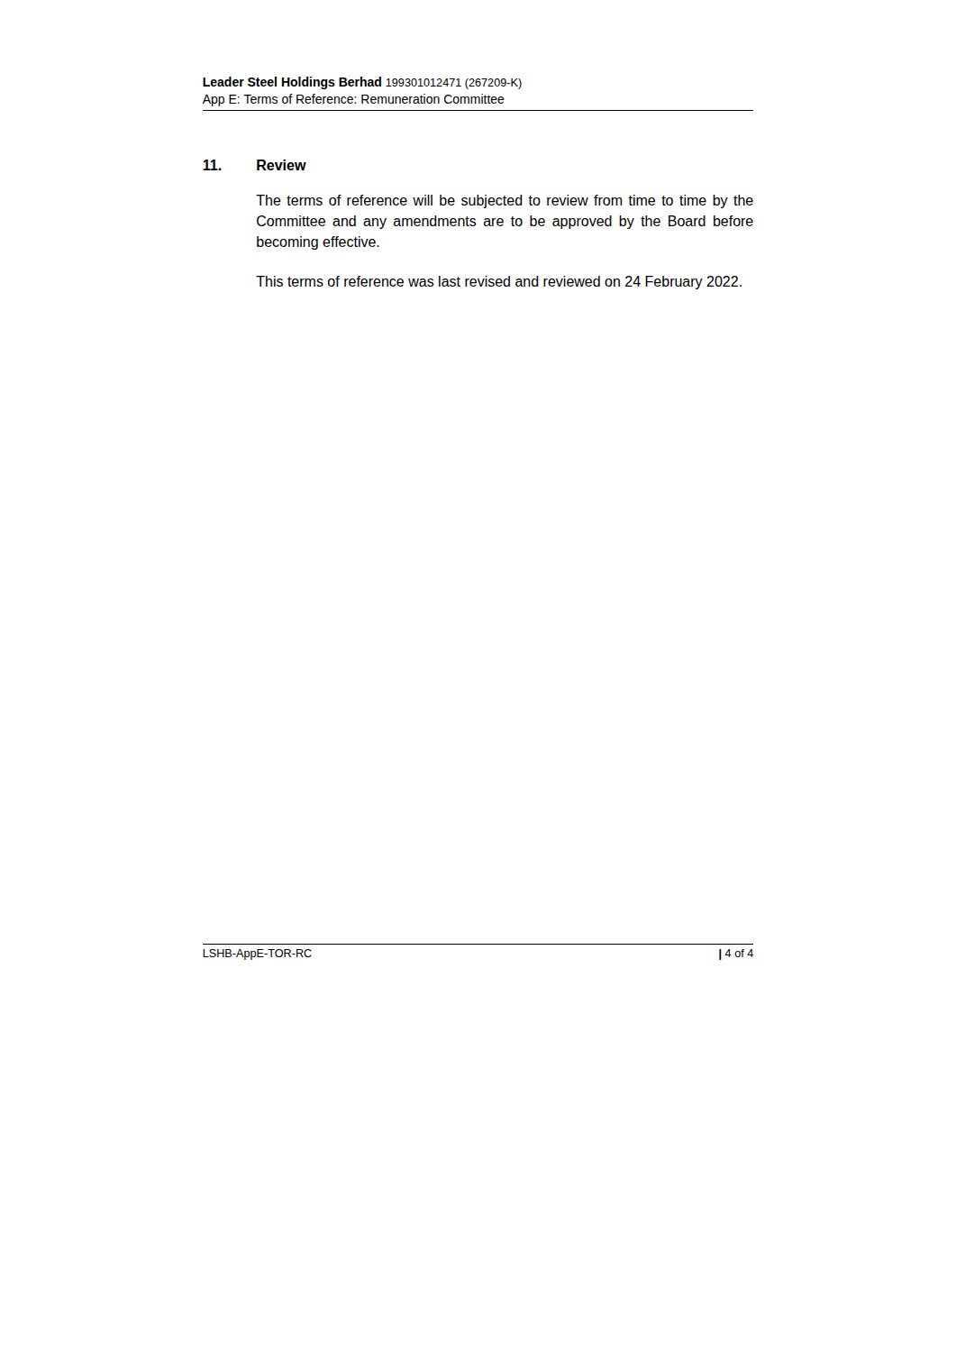Leader Steel Holdings Berhad 199301012471 (267209-K)
App E: Terms of Reference: Remuneration Committee
11.
Review
The terms of reference will be subjected to review from time to time by the Committee and any amendments are to be approved by the Board before becoming effective.
This terms of reference was last revised and reviewed on 24 February 2022.
LSHB-AppE-TOR-RC
| 4 of 4